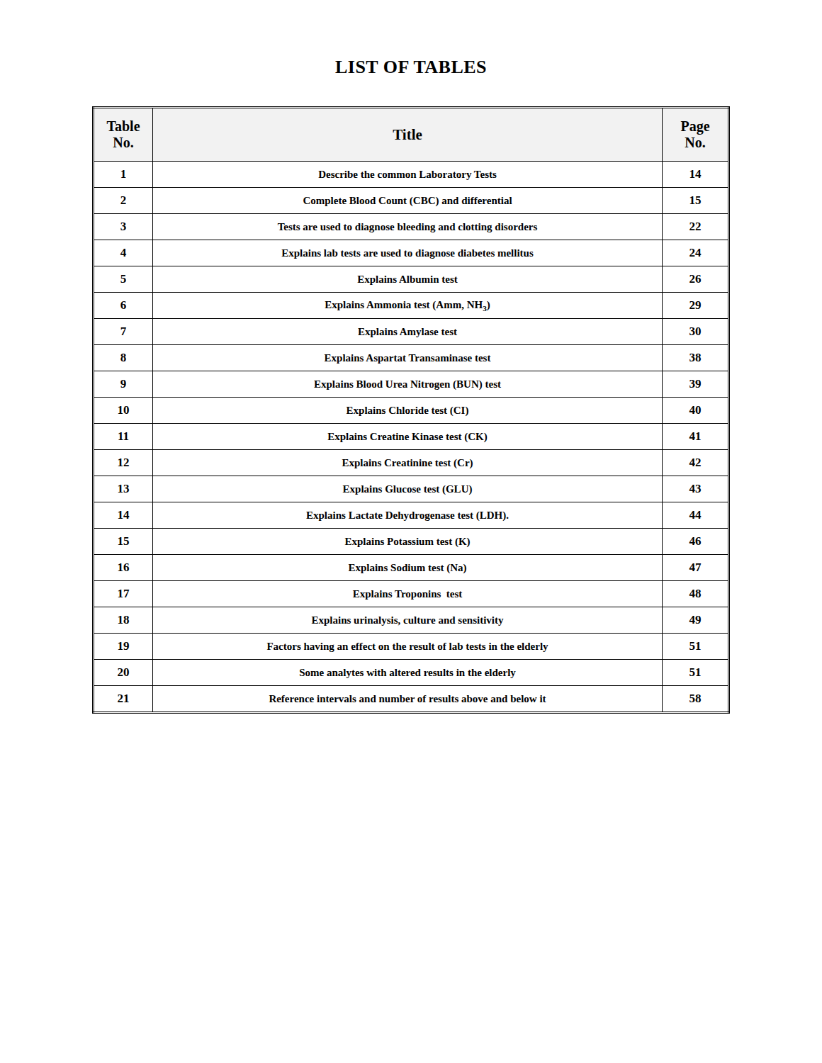LIST OF TABLES
| Table No. | Title | Page No. |
| --- | --- | --- |
| 1 | Describe the common Laboratory Tests | 14 |
| 2 | Complete Blood Count (CBC) and differential | 15 |
| 3 | Tests are used to diagnose bleeding and clotting disorders | 22 |
| 4 | Explains lab tests are used to diagnose diabetes mellitus | 24 |
| 5 | Explains Albumin test | 26 |
| 6 | Explains Ammonia test (Amm, NH 3 ) | 29 |
| 7 | Explains Amylase test | 30 |
| 8 | Explains Aspartat Transaminase test | 38 |
| 9 | Explains Blood Urea Nitrogen (BUN) test | 39 |
| 10 | Explains Chloride test (CI) | 40 |
| 11 | Explains Creatine Kinase test (CK) | 41 |
| 12 | Explains Creatinine test (Cr) | 42 |
| 13 | Explains Glucose test (GLU) | 43 |
| 14 | Explains Lactate Dehydrogenase test (LDH). | 44 |
| 15 | Explains Potassium test (K) | 46 |
| 16 | Explains Sodium test (Na) | 47 |
| 17 | Explains Troponins test | 48 |
| 18 | Explains urinalysis, culture and sensitivity | 49 |
| 19 | Factors having an effect on the result of lab tests in the elderly | 51 |
| 20 | Some analytes with altered results in the elderly | 51 |
| 21 | Reference intervals and number of results above and below it | 58 |